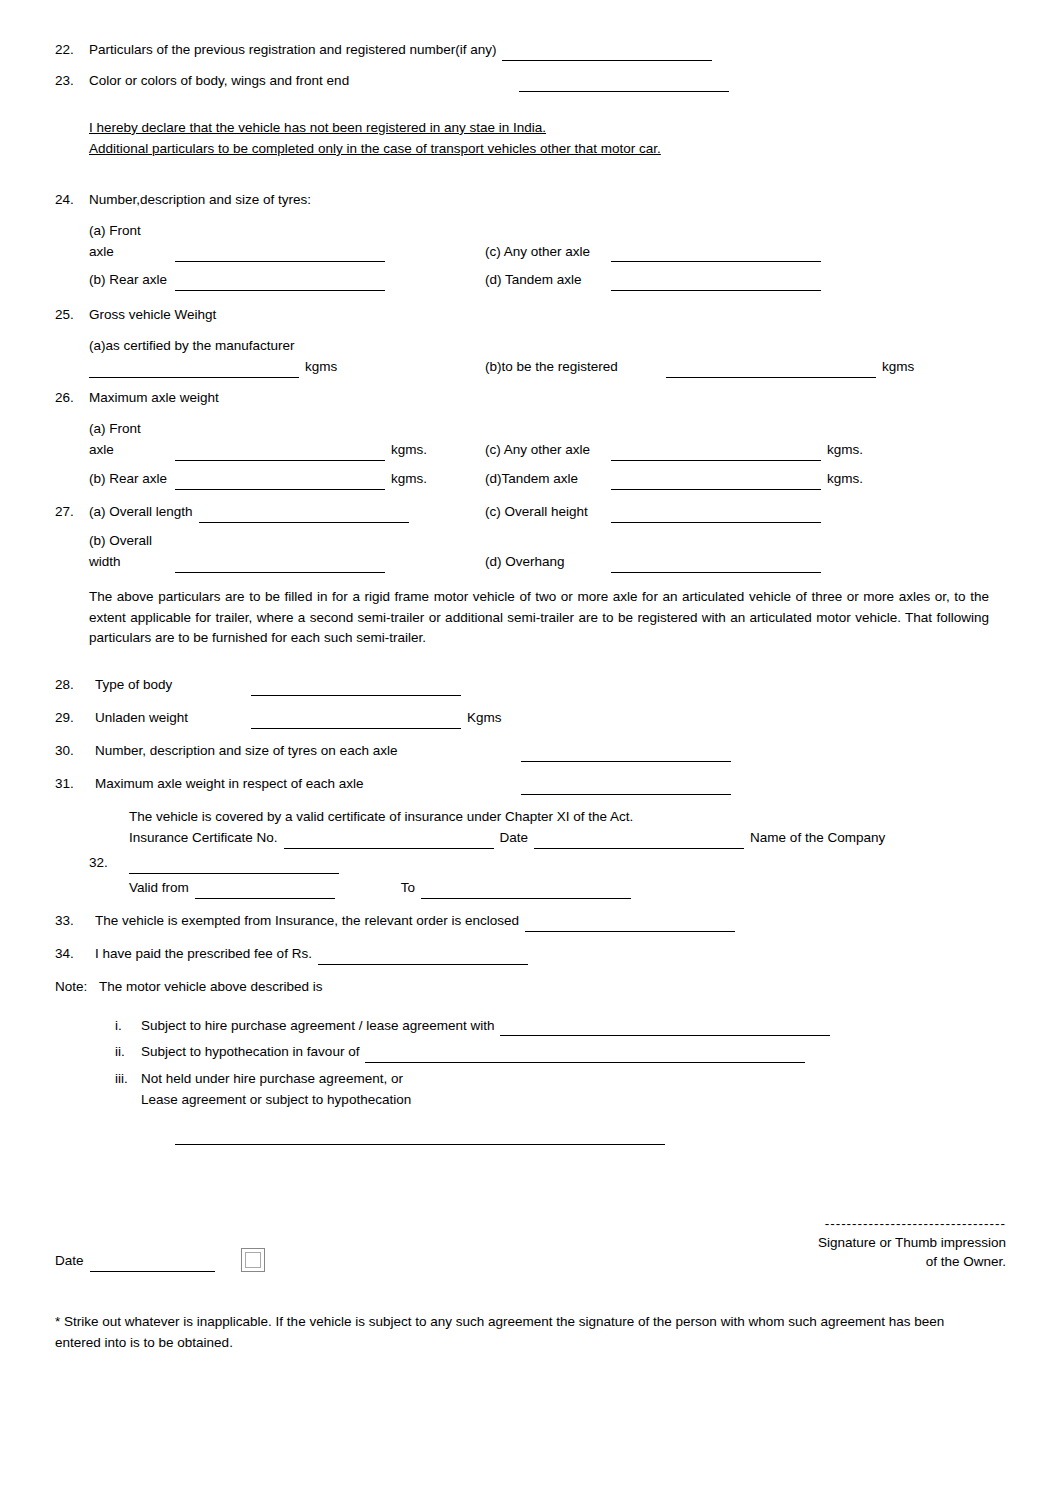22.
Particulars of the previous registration and registered number(if any)
23.
Color or colors of body, wings and front end
I hereby declare that the vehicle has not been registered in any stae in India.
Additional particulars to be completed only in the case of transport vehicles other that motor car.
24.
Number,description and size of tyres:
(a) Front axle
(c) Any other axle
(b) Rear axle
(d) Tandem axle
25.
Gross vehicle Weihgt
(a)as certified by the manufacturer
kgms
(b)to be the registered
kgms
26.
Maximum axle weight
(a) Front axle
kgms.
(c) Any other axle
kgms.
(b) Rear axle
kgms.
(d)Tandem axle
kgms.
27.
(a) Overall length
(c) Overall height
(b) Overall width
(d) Overhang
The above particulars are to be filled in for a rigid frame motor vehicle of two or more axle for an articulated vehicle of three or more axles or, to the extent applicable for trailer, where a second semi-trailer or additional semi-trailer are to be registered with an articulated motor vehicle. That following particulars are to be furnished for each such semi-trailer.
28.
Type of body
29.
Unladen weight
Kgms
30.
Number, description and size of tyres on each axle
31.
Maximum axle weight in respect of each axle
The vehicle is covered by a valid certificate of insurance under Chapter XI of the Act.
Insurance Certificate No.
Date
Name of the Company
32.
Valid from
To
33.
The vehicle is exempted from Insurance, the relevant order is enclosed
34.
I have paid the prescribed fee of Rs.
Note:
The motor vehicle above described is
i.
Subject to hire purchase agreement / lease agreement with
ii.
Subject to hypothecation in favour of
iii.
Not held under hire purchase agreement, or
Lease agreement or subject to hypothecation
Date
---------------------------------
Signature or Thumb impression
of the Owner.
* Strike out whatever is inapplicable. If the vehicle is subject to any such agreement the signature of the person with whom such agreement has been entered into is to be obtained.